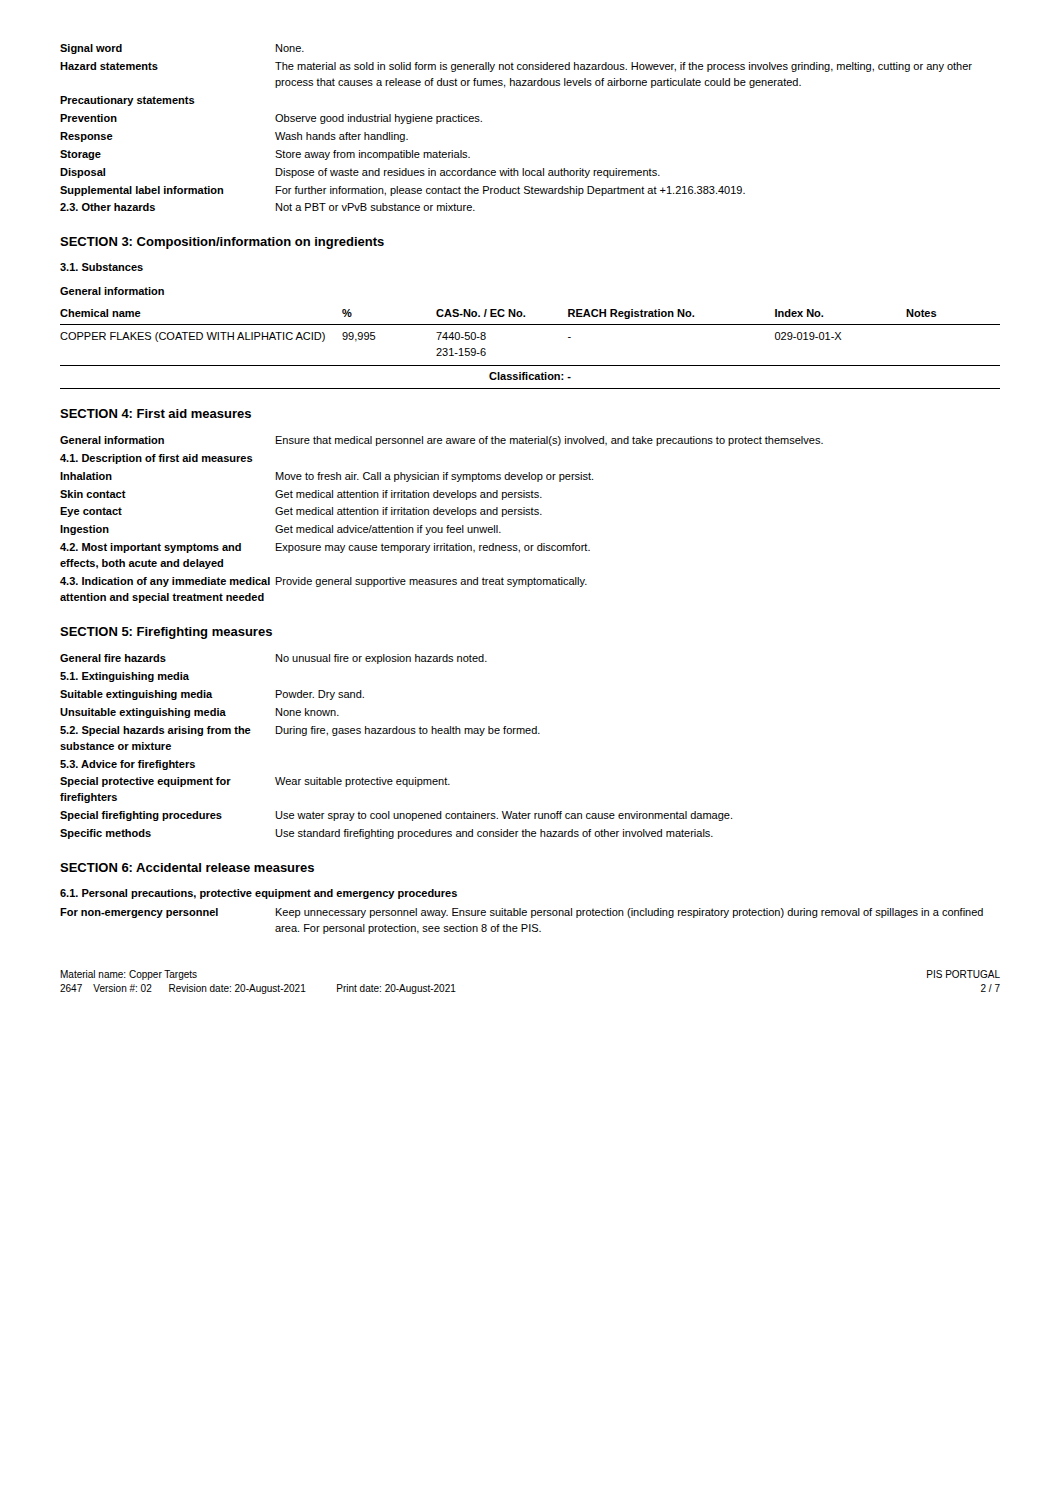| Signal word | None. |
| Hazard statements | The material as sold in solid form is generally not considered hazardous. However, if the process involves grinding, melting, cutting or any other process that causes a release of dust or fumes, hazardous levels of airborne particulate could be generated. |
| Precautionary statements | |
| Prevention | Observe good industrial hygiene practices. |
| Response | Wash hands after handling. |
| Storage | Store away from incompatible materials. |
| Disposal | Dispose of waste and residues in accordance with local authority requirements. |
| Supplemental label information | For further information, please contact the Product Stewardship Department at +1.216.383.4019. |
| 2.3. Other hazards | Not a PBT or vPvB substance or mixture. |
SECTION 3: Composition/information on ingredients
3.1. Substances
General information
| Chemical name | % | CAS-No. / EC No. | REACH Registration No. | Index No. | Notes |
| --- | --- | --- | --- | --- | --- |
| COPPER FLAKES (COATED WITH ALIPHATIC ACID) | 99,995 | 7440-50-8 231-159-6 | - | 029-019-01-X | |
| Classification: - |
SECTION 4: First aid measures
| General information | Ensure that medical personnel are aware of the material(s) involved, and take precautions to protect themselves. |
| 4.1. Description of first aid measures | |
| Inhalation | Move to fresh air. Call a physician if symptoms develop or persist. |
| Skin contact | Get medical attention if irritation develops and persists. |
| Eye contact | Get medical attention if irritation develops and persists. |
| Ingestion | Get medical advice/attention if you feel unwell. |
| 4.2. Most important symptoms and effects, both acute and delayed | Exposure may cause temporary irritation, redness, or discomfort. |
| 4.3. Indication of any immediate medical attention and special treatment needed | Provide general supportive measures and treat symptomatically. |
SECTION 5: Firefighting measures
| General fire hazards | No unusual fire or explosion hazards noted. |
| 5.1. Extinguishing media | |
| Suitable extinguishing media | Powder. Dry sand. |
| Unsuitable extinguishing media | None known. |
| 5.2. Special hazards arising from the substance or mixture | During fire, gases hazardous to health may be formed. |
| 5.3. Advice for firefighters | |
| Special protective equipment for firefighters | Wear suitable protective equipment. |
| Special firefighting procedures | Use water spray to cool unopened containers. Water runoff can cause environmental damage. |
| Specific methods | Use standard firefighting procedures and consider the hazards of other involved materials. |
SECTION 6: Accidental release measures
6.1. Personal precautions, protective equipment and emergency procedures
| For non-emergency personnel | Keep unnecessary personnel away. Ensure suitable personal protection (including respiratory protection) during removal of spillages in a confined area. For personal protection, see section 8 of the PIS. |
| Material name: Copper Targets | PIS PORTUGAL |
| 2647 Version #: 02 Revision date: 20-August-2021 Print date: 20-August-2021 | 2 / 7 |